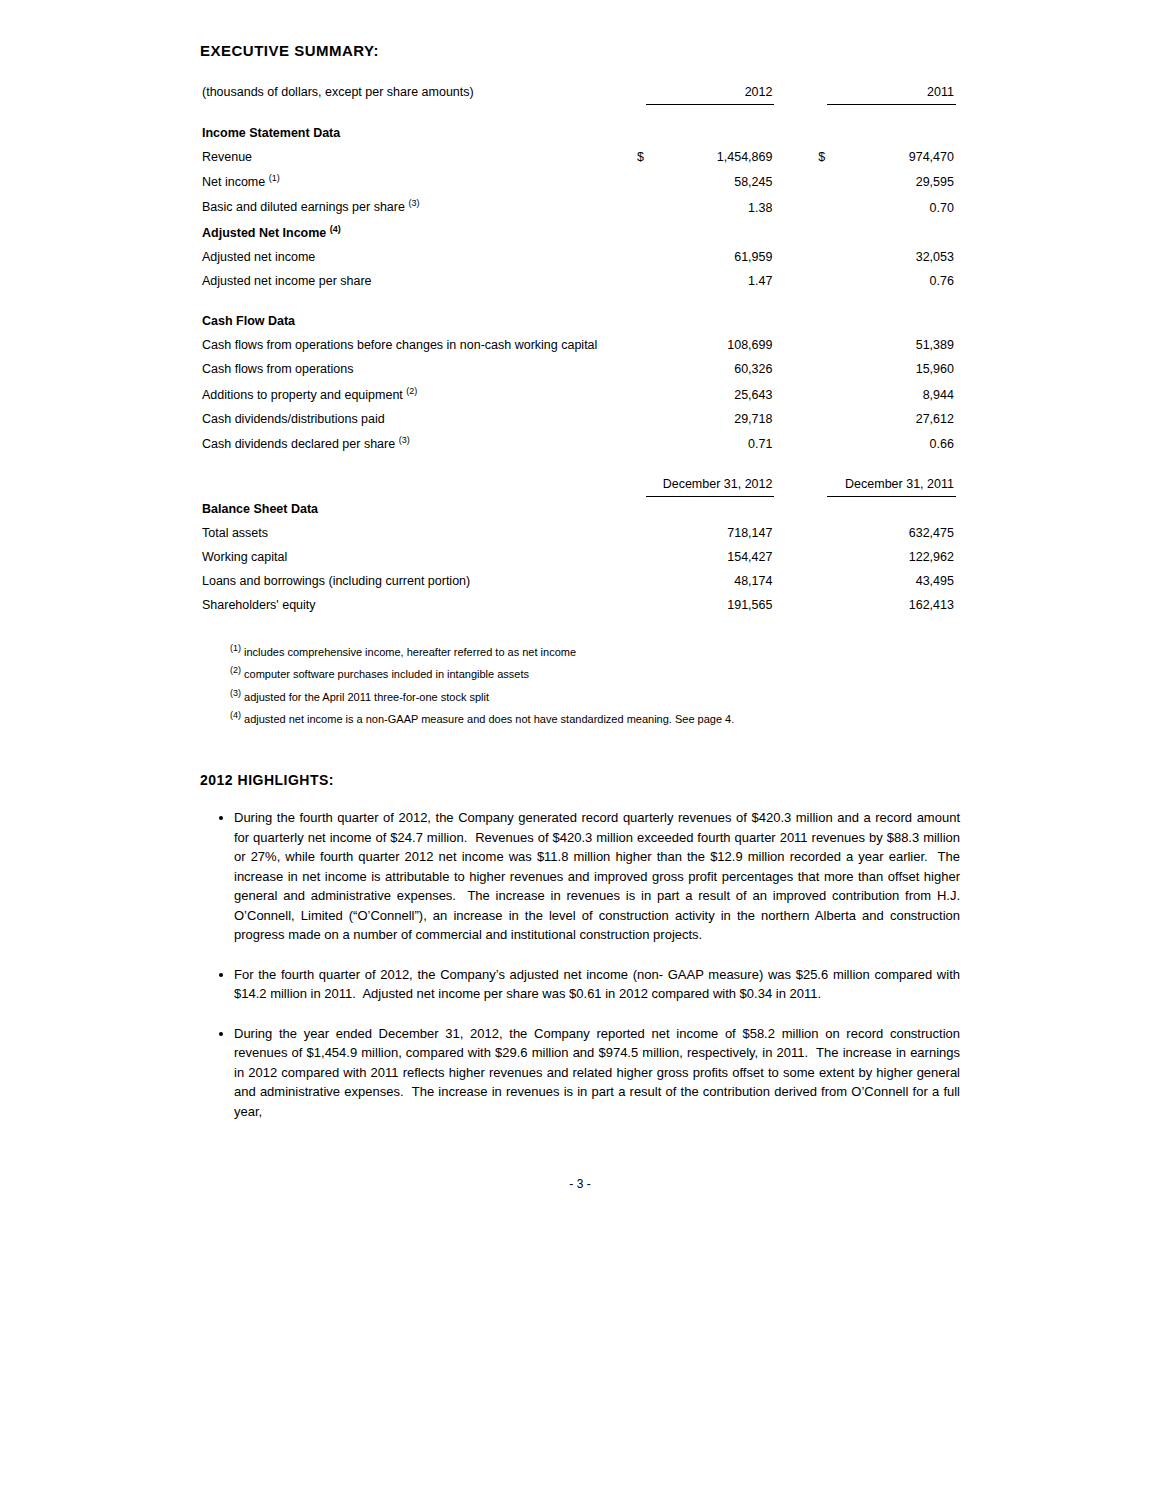EXECUTIVE SUMMARY:
| (thousands of dollars, except per share amounts) | | 2012 | | | 2011 | |
| Income Statement Data | | | | | | |
| Revenue | $ | 1,454,869 | | $ | 974,470 | |
| Net income (1) | | 58,245 | | | 29,595 | |
| Basic and diluted earnings per share (3) | | 1.38 | | | 0.70 | |
| Adjusted Net Income (4) | | | | | | |
| Adjusted net income | | 61,959 | | | 32,053 | |
| Adjusted net income per share | | 1.47 | | | 0.76 | |
| Cash Flow Data | | | | | | |
| Cash flows from operations before changes in non-cash working capital | | 108,699 | | | 51,389 | |
| Cash flows from operations | | 60,326 | | | 15,960 | |
| Additions to property and equipment (2) | | 25,643 | | | 8,944 | |
| Cash dividends/distributions paid | | 29,718 | | | 27,612 | |
| Cash dividends declared per share (3) | | 0.71 | | | 0.66 | |
| | | December 31, 2012 | | | December 31, 2011 | |
| Balance Sheet Data | | | | | | |
| Total assets | | 718,147 | | | 632,475 | |
| Working capital | | 154,427 | | | 122,962 | |
| Loans and borrowings (including current portion) | | 48,174 | | | 43,495 | |
| Shareholders' equity | | 191,565 | | | 162,413 | |
(1) includes comprehensive income, hereafter referred to as net income
(2) computer software purchases included in intangible assets
(3) adjusted for the April 2011 three-for-one stock split
(4) adjusted net income is a non-GAAP measure and does not have standardized meaning. See page 4.
2012 HIGHLIGHTS:
During the fourth quarter of 2012, the Company generated record quarterly revenues of $420.3 million and a record amount for quarterly net income of $24.7 million. Revenues of $420.3 million exceeded fourth quarter 2011 revenues by $88.3 million or 27%, while fourth quarter 2012 net income was $11.8 million higher than the $12.9 million recorded a year earlier. The increase in net income is attributable to higher revenues and improved gross profit percentages that more than offset higher general and administrative expenses. The increase in revenues is in part a result of an improved contribution from H.J. O’Connell, Limited (“O’Connell”), an increase in the level of construction activity in the northern Alberta and construction progress made on a number of commercial and institutional construction projects.
For the fourth quarter of 2012, the Company’s adjusted net income (non- GAAP measure) was $25.6 million compared with $14.2 million in 2011. Adjusted net income per share was $0.61 in 2012 compared with $0.34 in 2011.
During the year ended December 31, 2012, the Company reported net income of $58.2 million on record construction revenues of $1,454.9 million, compared with $29.6 million and $974.5 million, respectively, in 2011. The increase in earnings in 2012 compared with 2011 reflects higher revenues and related higher gross profits offset to some extent by higher general and administrative expenses. The increase in revenues is in part a result of the contribution derived from O’Connell for a full year,
- 3 -